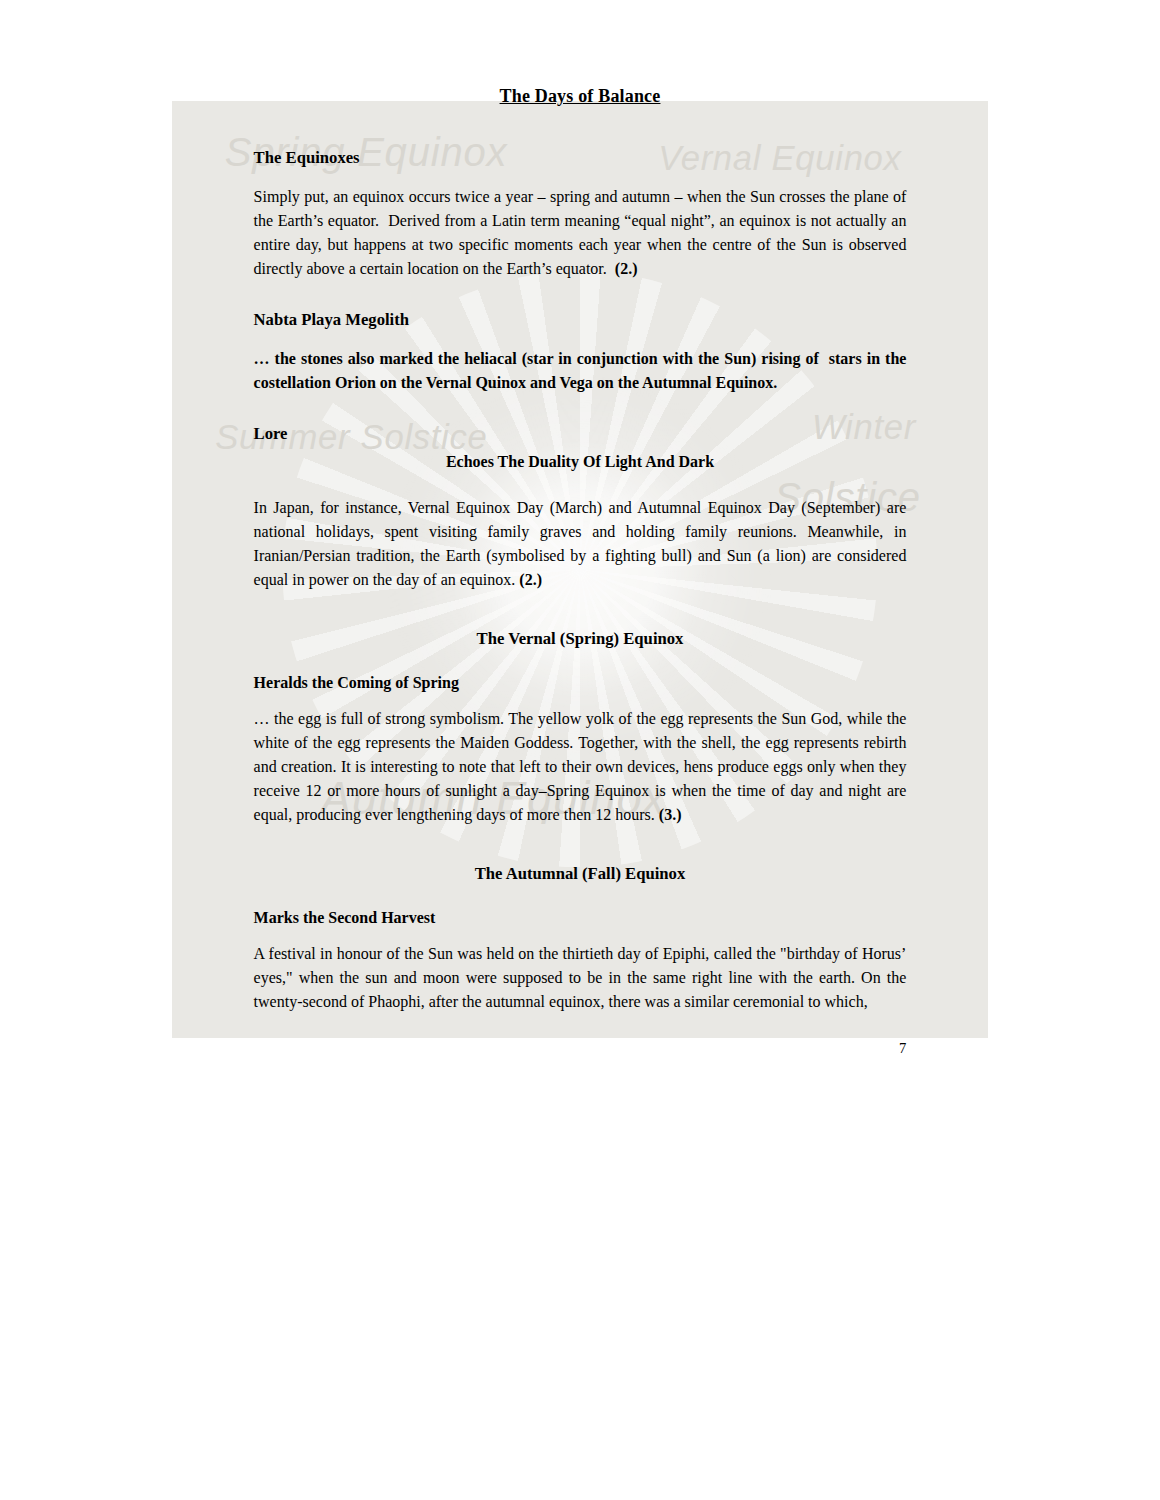Spring Equinox
Vernal Equinox
Summer Solstice
Winter
Solstice
Autumn Equinox
The Days of Balance
The Equinoxes
Simply put, an equinox occurs twice a year – spring and autumn – when the Sun crosses the plane of the Earth’s equator. Derived from a Latin term meaning “equal night”, an equinox is not actually an entire day, but happens at two specific moments each year when the centre of the Sun is observed directly above a certain location on the Earth’s equator. (2.)
Nabta Playa Megolith
… the stones also marked the heliacal (star in conjunction with the Sun) rising of stars in the costellation Orion on the Vernal Quinox and Vega on the Autumnal Equinox.
Lore
Echoes The Duality Of Light And Dark
In Japan, for instance, Vernal Equinox Day (March) and Autumnal Equinox Day (September) are national holidays, spent visiting family graves and holding family reunions. Meanwhile, in Iranian/Persian tradition, the Earth (symbolised by a fighting bull) and Sun (a lion) are considered equal in power on the day of an equinox. (2.)
The Vernal (Spring) Equinox
Heralds the Coming of Spring
… the egg is full of strong symbolism. The yellow yolk of the egg represents the Sun God, while the white of the egg represents the Maiden Goddess. Together, with the shell, the egg represents rebirth and creation. It is interesting to note that left to their own devices, hens produce eggs only when they receive 12 or more hours of sunlight a day–Spring Equinox is when the time of day and night are equal, producing ever lengthening days of more then 12 hours. (3.)
The Autumnal (Fall) Equinox
Marks the Second Harvest
A festival in honour of the Sun was held on the thirtieth day of Epiphi, called the "birthday of Horus’ eyes," when the sun and moon were supposed to be in the same right line with the earth. On the twenty-second of Phaophi, after the autumnal equinox, there was a similar ceremonial to which,
7